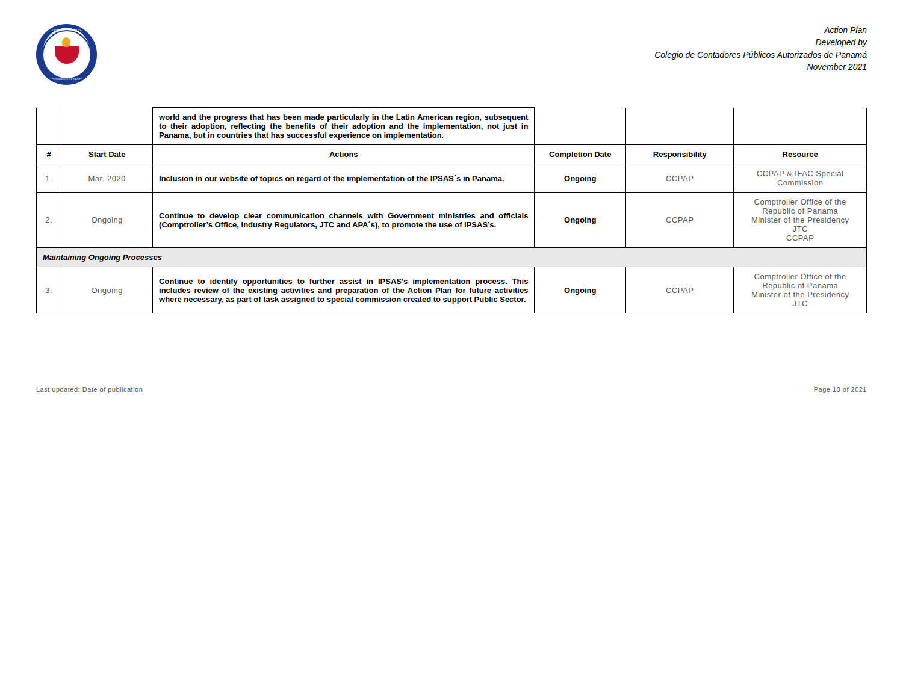COLEGIO DE CONTADORES PÚBLICOS
AUTORIZADOS DE PANAMÁ
Action Plan
Developed by
Colegio de Contadores Públicos Autorizados de Panamá
November 2021
| | | world and the progress that has been made particularly in the Latin American region, subsequent to their adoption, reflecting the benefits of their adoption and the implementation, not just in Panama, but in countries that has successful experience on implementation. | | | |
| # | Start Date | Actions | Completion Date | Responsibility | Resource |
| 1. | Mar. 2020 | Inclusion in our website of topics on regard of the implementation of the IPSAS´s in Panama. | Ongoing | CCPAP | CCPAP & IFAC Special Commission |
| 2. | Ongoing | Continue to develop clear communication channels with Government ministries and officials (Comptroller’s Office, Industry Regulators, JTC and APA´s), to promote the use of IPSAS’s. | Ongoing | CCPAP | Comptroller Office of the Republic of Panama Minister of the Presidency JTC CCPAP |
| Maintaining Ongoing Processes |
| 3. | Ongoing | Continue to identify opportunities to further assist in IPSAS’s implementation process. This includes review of the existing activities and preparation of the Action Plan for future activities where necessary, as part of task assigned to special commission created to support Public Sector. | Ongoing | CCPAP | Comptroller Office of the Republic of Panama Minister of the Presidency JTC |
Last updated: Date of publication
Page 10 of 2021